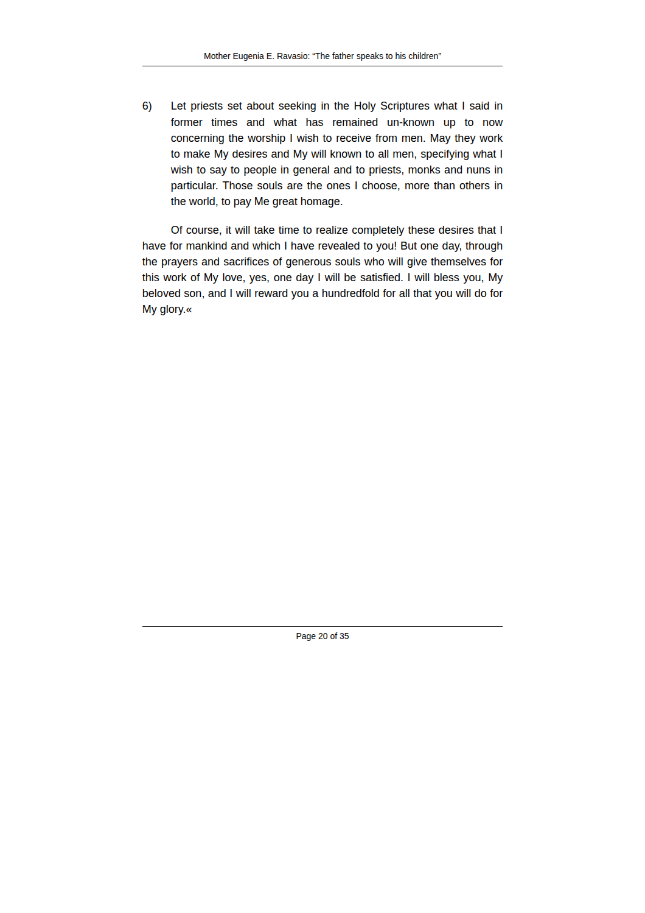Mother Eugenia E. Ravasio: “The father speaks to his children”
6) Let priests set about seeking in the Holy Scriptures what I said in former times and what has remained un-known up to now concerning the worship I wish to receive from men. May they work to make My desires and My will known to all men, specifying what I wish to say to people in general and to priests, monks and nuns in particular. Those souls are the ones I choose, more than others in the world, to pay Me great homage.
Of course, it will take time to realize completely these desires that I have for mankind and which I have revealed to you! But one day, through the prayers and sacrifices of generous souls who will give themselves for this work of My love, yes, one day I will be satisfied. I will bless you, My beloved son, and I will reward you a hundredfold for all that you will do for My glory.«
Page 20 of 35